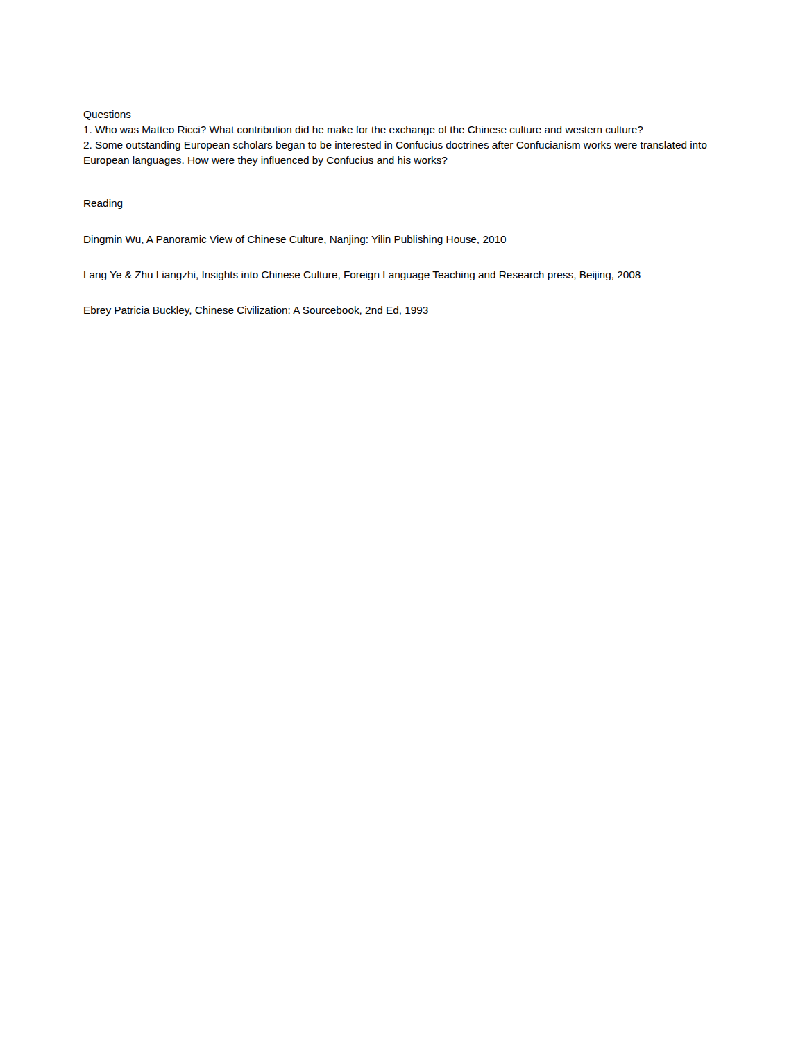Questions
1. Who was Matteo Ricci? What contribution did he make for the exchange of the Chinese culture and western culture?
2. Some outstanding European scholars began to be interested in Confucius doctrines after Confucianism works were translated into European languages. How were they influenced by Confucius and his works?
Reading
Dingmin Wu, A Panoramic View of Chinese Culture, Nanjing: Yilin Publishing House, 2010
Lang Ye & Zhu Liangzhi, Insights into Chinese Culture, Foreign Language Teaching and Research press, Beijing, 2008
Ebrey Patricia Buckley, Chinese Civilization: A Sourcebook, 2nd Ed, 1993